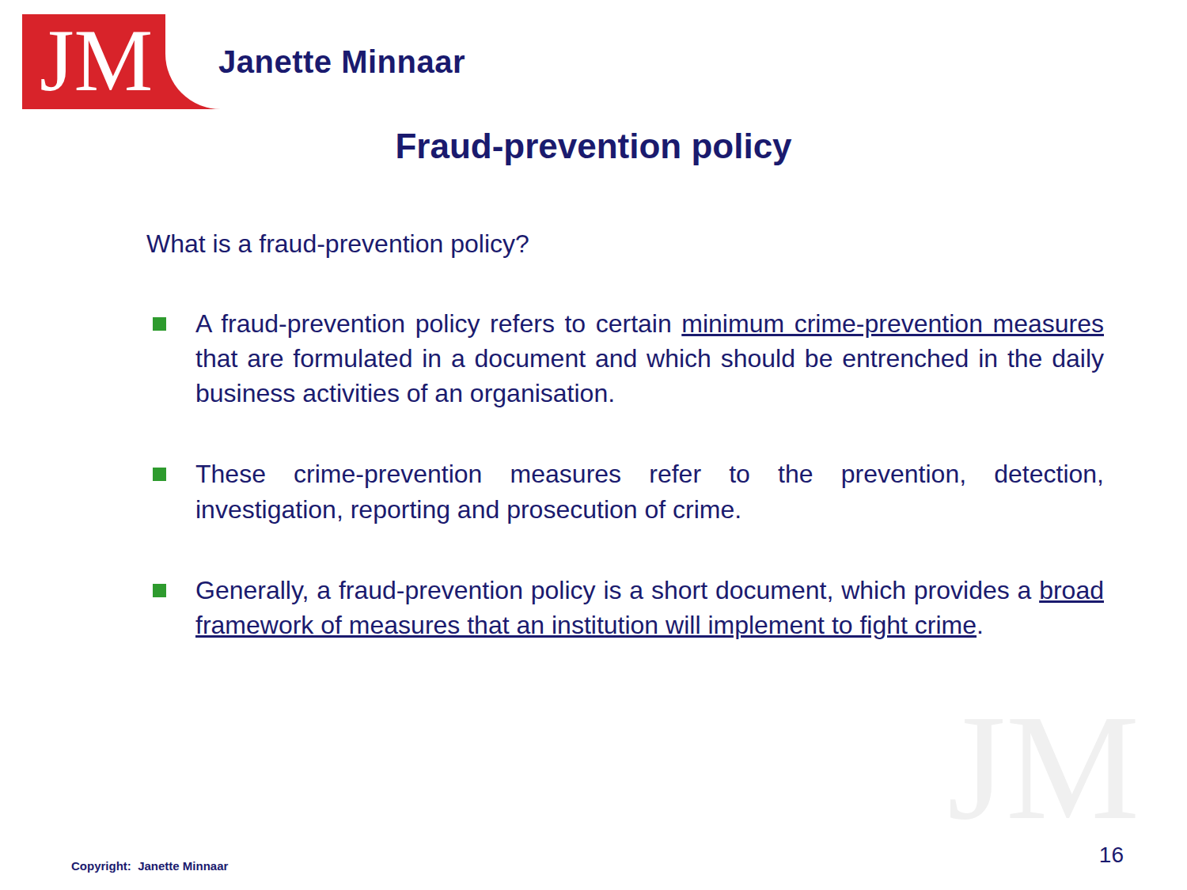JM
Janette Minnaar
Fraud-prevention policy
What is a fraud-prevention policy?
A fraud-prevention policy refers to certain minimum crime-prevention measures that are formulated in a document and which should be entrenched in the daily business activities of an organisation.
These crime-prevention measures refer to the prevention, detection, investigation, reporting and prosecution of crime.
Generally, a fraud-prevention policy is a short document, which provides a broad framework of measures that an institution will implement to fight crime.
JM
Copyright: Janette Minnaar
16